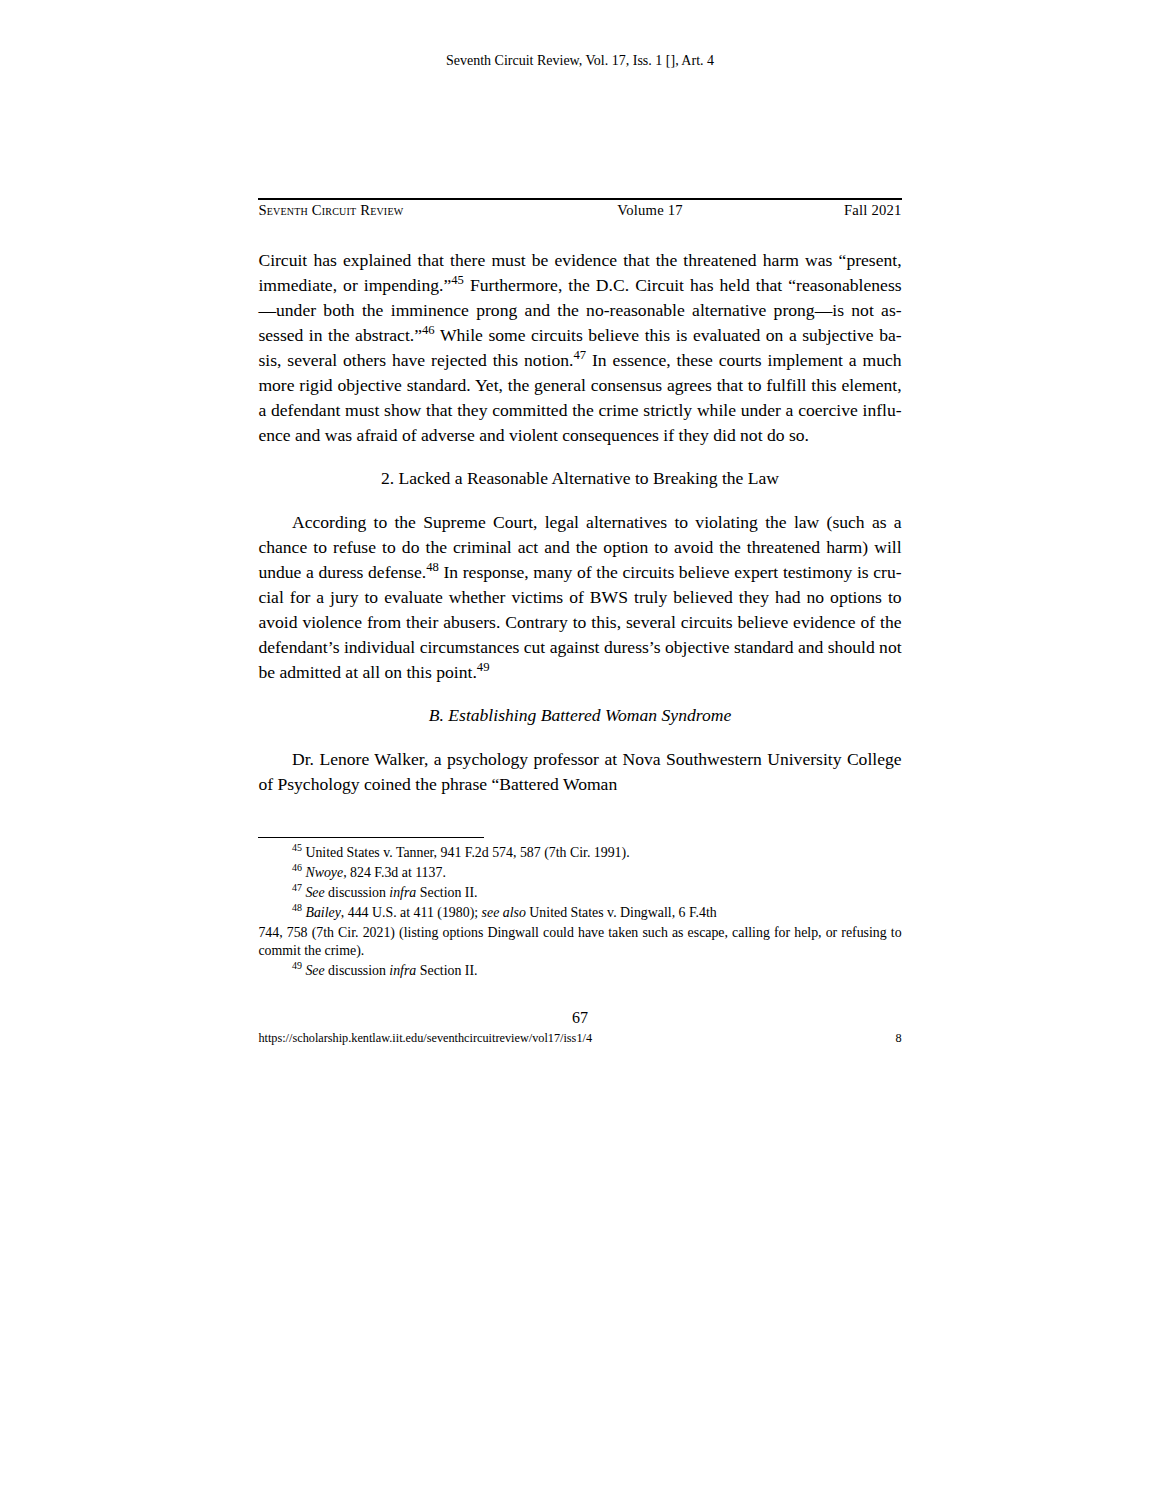Seventh Circuit Review, Vol. 17, Iss. 1 [], Art. 4
Seventh Circuit Review
Volume 17
Fall 2021
Circuit has explained that there must be evidence that the threatened harm was “present, immediate, or impending.”45 Furthermore, the D.C. Circuit has held that “reasonableness—under both the imminence prong and the no-reasonable alternative prong—is not assessed in the abstract.”46 While some circuits believe this is evaluated on a subjective basis, several others have rejected this notion.47 In essence, these courts implement a much more rigid objective standard. Yet, the general consensus agrees that to fulfill this element, a defendant must show that they committed the crime strictly while under a coercive influence and was afraid of adverse and violent consequences if they did not do so.
2. Lacked a Reasonable Alternative to Breaking the Law
According to the Supreme Court, legal alternatives to violating the law (such as a chance to refuse to do the criminal act and the option to avoid the threatened harm) will undue a duress defense.48 In response, many of the circuits believe expert testimony is crucial for a jury to evaluate whether victims of BWS truly believed they had no options to avoid violence from their abusers. Contrary to this, several circuits believe evidence of the defendant’s individual circumstances cut against duress’s objective standard and should not be admitted at all on this point.49
B. Establishing Battered Woman Syndrome
Dr. Lenore Walker, a psychology professor at Nova Southwestern University College of Psychology coined the phrase “Battered Woman
45 United States v. Tanner, 941 F.2d 574, 587 (7th Cir. 1991).
46 Nwoye, 824 F.3d at 1137.
47 See discussion infra Section II.
48 Bailey, 444 U.S. at 411 (1980); see also United States v. Dingwall, 6 F.4th
744, 758 (7th Cir. 2021) (listing options Dingwall could have taken such as escape, calling for help, or refusing to commit the crime).
49 See discussion infra Section II.
67
https://scholarship.kentlaw.iit.edu/seventhcircuitreview/vol17/iss1/4
8